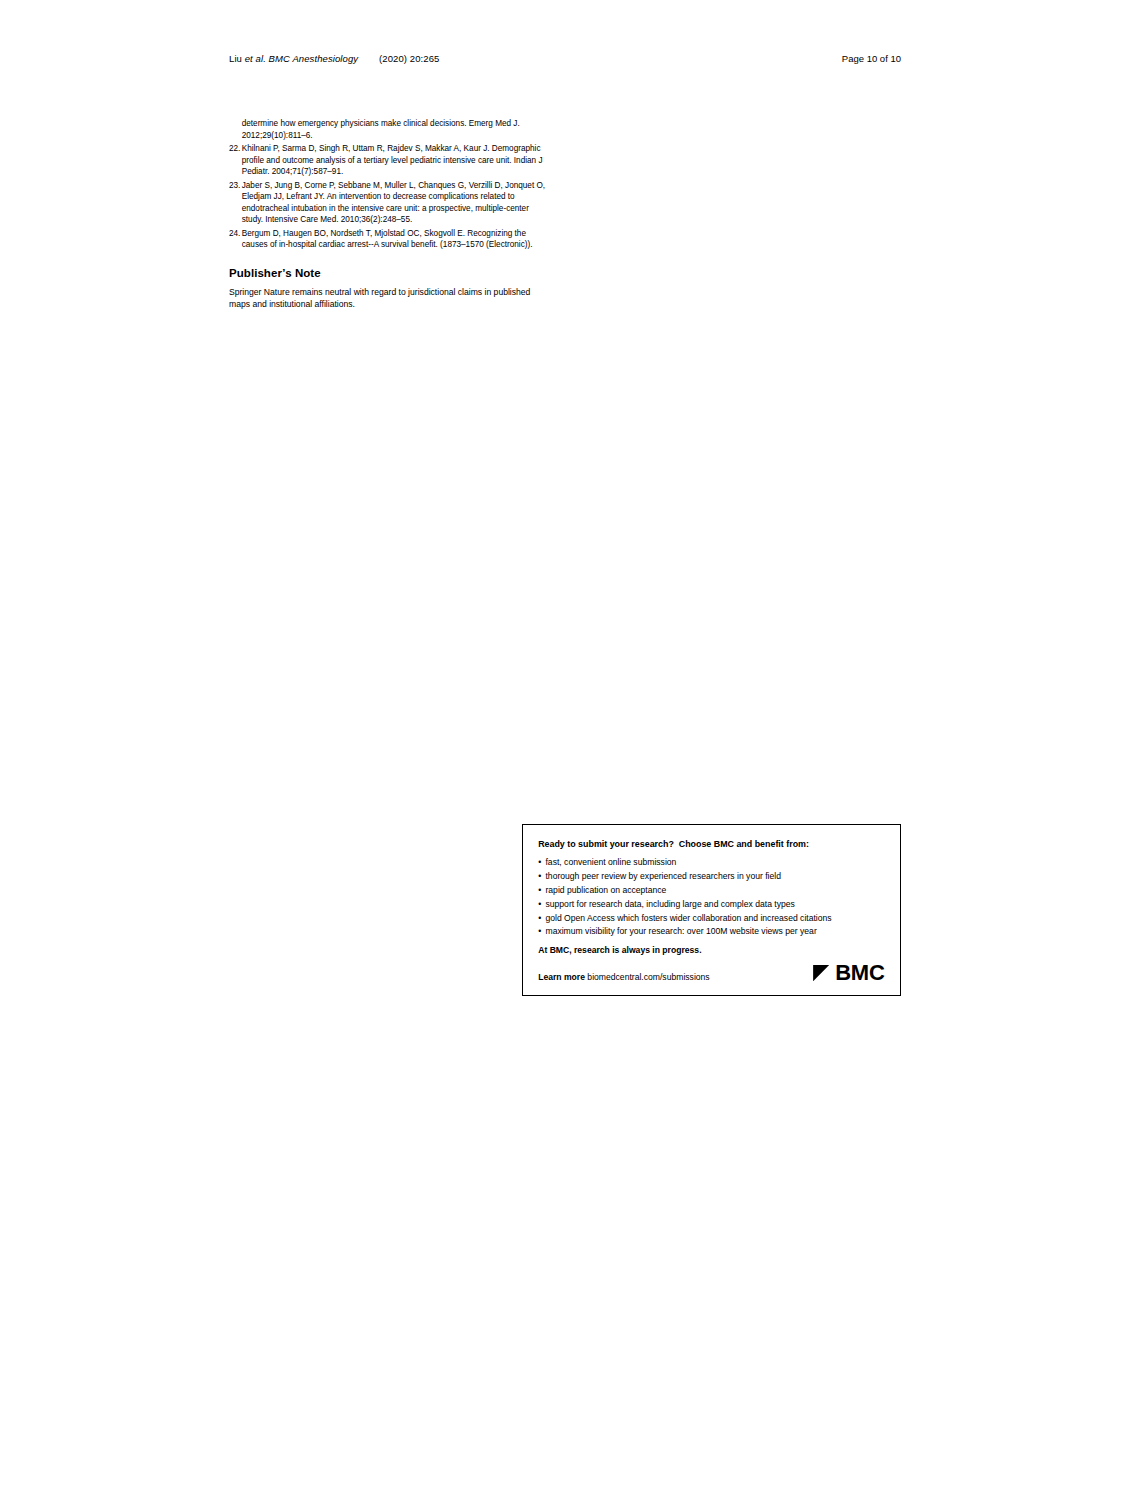Liu et al. BMC Anesthesiology(2020) 20:265
Page 10 of 10
determine how emergency physicians make clinical decisions. Emerg Med J. 2012;29(10):811–6.
22. Khilnani P, Sarma D, Singh R, Uttam R, Rajdev S, Makkar A, Kaur J. Demographic profile and outcome analysis of a tertiary level pediatric intensive care unit. Indian J Pediatr. 2004;71(7):587–91.
23. Jaber S, Jung B, Corne P, Sebbane M, Muller L, Chanques G, Verzilli D, Jonquet O, Eledjam JJ, Lefrant JY. An intervention to decrease complications related to endotracheal intubation in the intensive care unit: a prospective, multiple-center study. Intensive Care Med. 2010;36(2):248–55.
24. Bergum D, Haugen BO, Nordseth T, Mjolstad OC, Skogvoll E. Recognizing the causes of in-hospital cardiac arrest--A survival benefit. (1873–1570 (Electronic)).
Publisher’s Note
Springer Nature remains neutral with regard to jurisdictional claims in published maps and institutional affiliations.
Ready to submit your research? Choose BMC and benefit from:
fast, convenient online submission
thorough peer review by experienced researchers in your field
rapid publication on acceptance
support for research data, including large and complex data types
gold Open Access which fosters wider collaboration and increased citations
maximum visibility for your research: over 100M website views per year
At BMC, research is always in progress.
Learn more biomedcentral.com/submissions
BMC